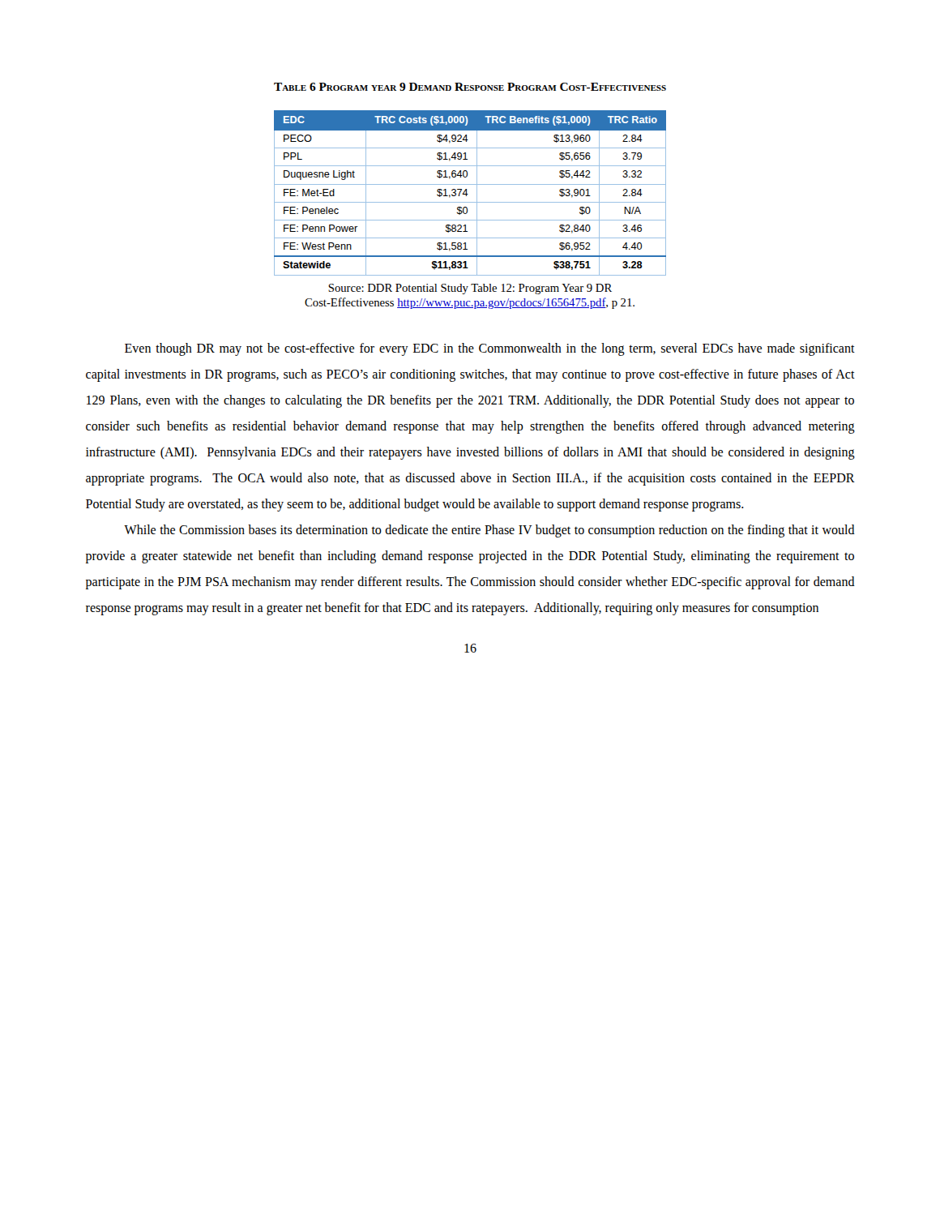Table 6 Program year 9 Demand Response Program Cost-Effectiveness
| EDC | TRC Costs ($1,000) | TRC Benefits ($1,000) | TRC Ratio |
| --- | --- | --- | --- |
| PECO | $4,924 | $13,960 | 2.84 |
| PPL | $1,491 | $5,656 | 3.79 |
| Duquesne Light | $1,640 | $5,442 | 3.32 |
| FE: Met-Ed | $1,374 | $3,901 | 2.84 |
| FE: Penelec | $0 | $0 | N/A |
| FE: Penn Power | $821 | $2,840 | 3.46 |
| FE: West Penn | $1,581 | $6,952 | 4.40 |
| Statewide | $11,831 | $38,751 | 3.28 |
Source: DDR Potential Study Table 12: Program Year 9 DR
Cost-Effectiveness http://www.puc.pa.gov/pcdocs/1656475.pdf, p 21.
Even though DR may not be cost-effective for every EDC in the Commonwealth in the long term, several EDCs have made significant capital investments in DR programs, such as PECO’s air conditioning switches, that may continue to prove cost-effective in future phases of Act 129 Plans, even with the changes to calculating the DR benefits per the 2021 TRM. Additionally, the DDR Potential Study does not appear to consider such benefits as residential behavior demand response that may help strengthen the benefits offered through advanced metering infrastructure (AMI). Pennsylvania EDCs and their ratepayers have invested billions of dollars in AMI that should be considered in designing appropriate programs. The OCA would also note, that as discussed above in Section III.A., if the acquisition costs contained in the EEPDR Potential Study are overstated, as they seem to be, additional budget would be available to support demand response programs.
While the Commission bases its determination to dedicate the entire Phase IV budget to consumption reduction on the finding that it would provide a greater statewide net benefit than including demand response projected in the DDR Potential Study, eliminating the requirement to participate in the PJM PSA mechanism may render different results. The Commission should consider whether EDC-specific approval for demand response programs may result in a greater net benefit for that EDC and its ratepayers. Additionally, requiring only measures for consumption
16